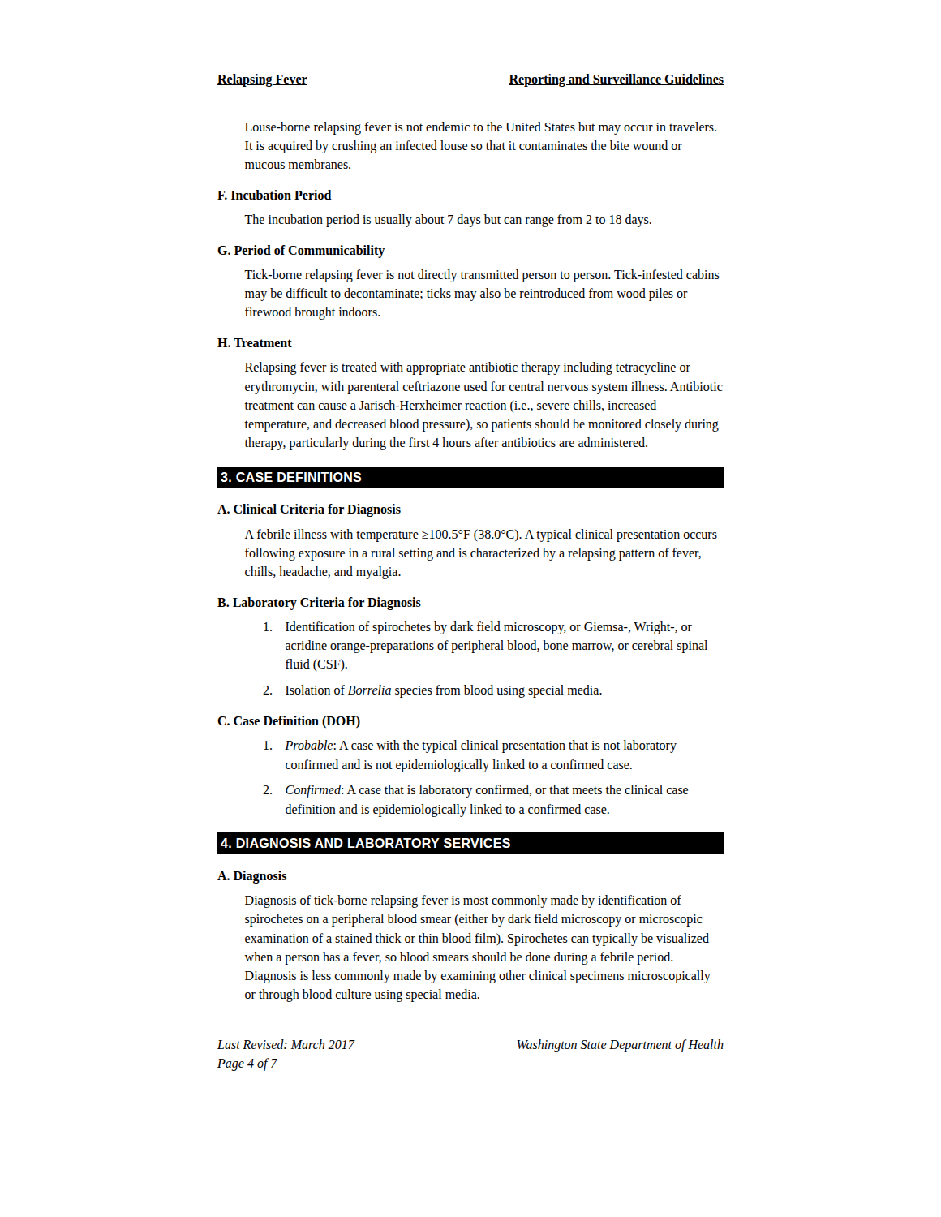Relapsing Fever Reporting and Surveillance Guidelines
Louse-borne relapsing fever is not endemic to the United States but may occur in travelers. It is acquired by crushing an infected louse so that it contaminates the bite wound or mucous membranes.
F. Incubation Period
The incubation period is usually about 7 days but can range from 2 to 18 days.
G. Period of Communicability
Tick-borne relapsing fever is not directly transmitted person to person. Tick-infested cabins may be difficult to decontaminate; ticks may also be reintroduced from wood piles or firewood brought indoors.
H. Treatment
Relapsing fever is treated with appropriate antibiotic therapy including tetracycline or erythromycin, with parenteral ceftriazone used for central nervous system illness. Antibiotic treatment can cause a Jarisch-Herxheimer reaction (i.e., severe chills, increased temperature, and decreased blood pressure), so patients should be monitored closely during therapy, particularly during the first 4 hours after antibiotics are administered.
3. CASE DEFINITIONS
A. Clinical Criteria for Diagnosis
A febrile illness with temperature ≥100.5°F (38.0°C). A typical clinical presentation occurs following exposure in a rural setting and is characterized by a relapsing pattern of fever, chills, headache, and myalgia.
B. Laboratory Criteria for Diagnosis
Identification of spirochetes by dark field microscopy, or Giemsa-, Wright-, or acridine orange-preparations of peripheral blood, bone marrow, or cerebral spinal fluid (CSF).
Isolation of Borrelia species from blood using special media.
C. Case Definition (DOH)
Probable: A case with the typical clinical presentation that is not laboratory confirmed and is not epidemiologically linked to a confirmed case.
Confirmed: A case that is laboratory confirmed, or that meets the clinical case definition and is epidemiologically linked to a confirmed case.
4. DIAGNOSIS AND LABORATORY SERVICES
A. Diagnosis
Diagnosis of tick-borne relapsing fever is most commonly made by identification of spirochetes on a peripheral blood smear (either by dark field microscopy or microscopic examination of a stained thick or thin blood film). Spirochetes can typically be visualized when a person has a fever, so blood smears should be done during a febrile period. Diagnosis is less commonly made by examining other clinical specimens microscopically or through blood culture using special media.
Last Revised: March 2017 Page 4 of 7 Washington State Department of Health